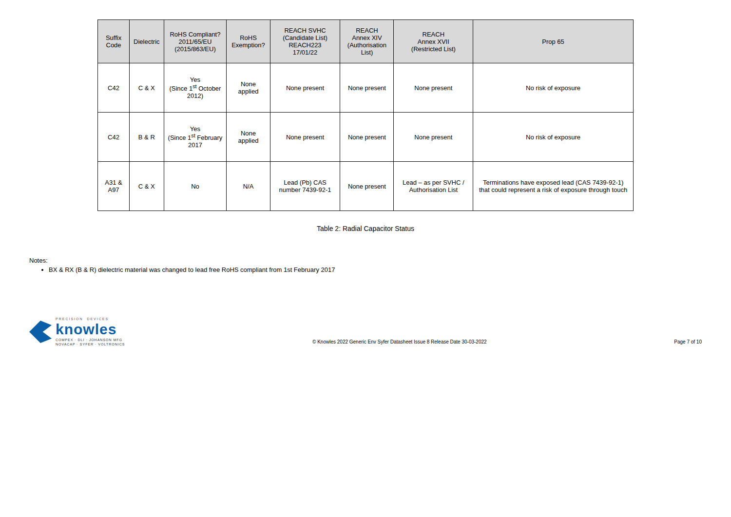| Suffix Code | Dielectric | RoHS Compliant? 2011/65/EU (2015/863/EU) | RoHS Exemption? | REACH SVHC (Candidate List) REACH223 17/01/22 | REACH Annex XIV (Authorisation List) | REACH Annex XVII (Restricted List) | Prop 65 |
| --- | --- | --- | --- | --- | --- | --- | --- |
| C42 | C & X | Yes (Since 1 st October 2012) | None applied | None present | None present | None present | No risk of exposure |
| C42 | B & R | Yes (Since 1 st February 2017 | None applied | None present | None present | None present | No risk of exposure |
| A31 & A97 | C & X | No | N/A | Lead (Pb) CAS number 7439-92-1 | None present | Lead – as per SVHC / Authorisation List | Terminations have exposed lead (CAS 7439-92-1) that could represent a risk of exposure through touch |
Table 2: Radial Capacitor Status
Notes:
BX & RX (B & R) dielectric material was changed to lead free RoHS compliant from 1st February 2017
PRECISION DEVICES
knowles
COMPEX · DLI · JOHANSON MFG
NOVACAP · SYFER · VOLTRONICS
© Knowles 2022 Generic Env Syfer Datasheet Issue 8 Release Date 30-03-2022
Page 7 of 10